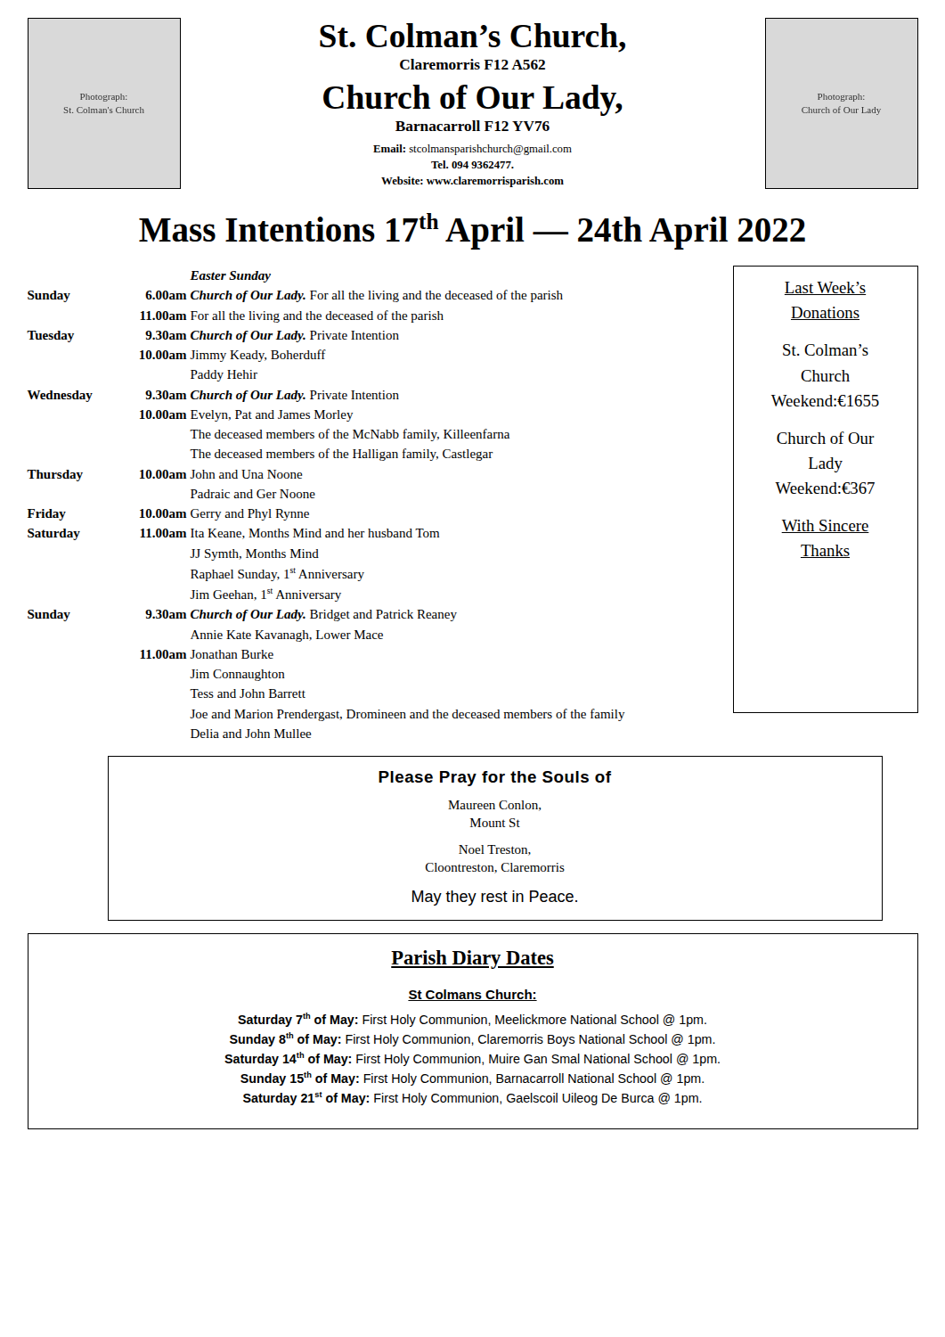Photograph:
St. Colman's Church
St. Colman’s Church,
Claremorris F12 A562
Church of Our Lady,
Barnacarroll F12 YV76
Email: stcolmansparishchurch@gmail.com
Tel. 094 9362477.
Website: www.claremorrisparish.com
Photograph:
Church of Our Lady
Mass Intentions 17th April — 24th April 2022
| | | Easter Sunday |
| Sunday | 6.00am | Church of Our Lady. For all the living and the deceased of the parish |
| | 11.00am | For all the living and the deceased of the parish |
| Tuesday | 9.30am | Church of Our Lady. Private Intention |
| | 10.00am | Jimmy Keady, Boherduff |
| | | Paddy Hehir |
| Wednesday | 9.30am | Church of Our Lady. Private Intention |
| | 10.00am | Evelyn, Pat and James Morley |
| | | The deceased members of the McNabb family, Killeenfarna |
| | | The deceased members of the Halligan family, Castlegar |
| Thursday | 10.00am | John and Una Noone |
| | | Padraic and Ger Noone |
| Friday | 10.00am | Gerry and Phyl Rynne |
| Saturday | 11.00am | Ita Keane, Months Mind and her husband Tom |
| | | JJ Symth, Months Mind |
| | | Raphael Sunday, 1 st Anniversary |
| | | Jim Geehan, 1 st Anniversary |
| Sunday | 9.30am | Church of Our Lady. Bridget and Patrick Reaney |
| | | Annie Kate Kavanagh, Lower Mace |
| | 11.00am | Jonathan Burke |
| | | Jim Connaughton |
| | | Tess and John Barrett |
| | | Joe and Marion Prendergast, Dromineen and the deceased members of the family |
| | | Delia and John Mullee |
Last Week’s
Donations
St. Colman’s
Church
Weekend:€1655
Church of Our
Lady
Weekend:€367
With Sincere
Thanks
Please Pray for the Souls of
Maureen Conlon,
Mount St
Noel Treston,
Cloontreston, Claremorris
May they rest in Peace.
Parish Diary Dates
St Colmans Church:
Saturday 7th of May: First Holy Communion, Meelickmore National School @ 1pm.
Sunday 8th of May: First Holy Communion, Claremorris Boys National School @ 1pm.
Saturday 14th of May: First Holy Communion, Muire Gan Smal National School @ 1pm.
Sunday 15th of May: First Holy Communion, Barnacarroll National School @ 1pm.
Saturday 21st of May: First Holy Communion, Gaelscoil Uileog De Burca @ 1pm.